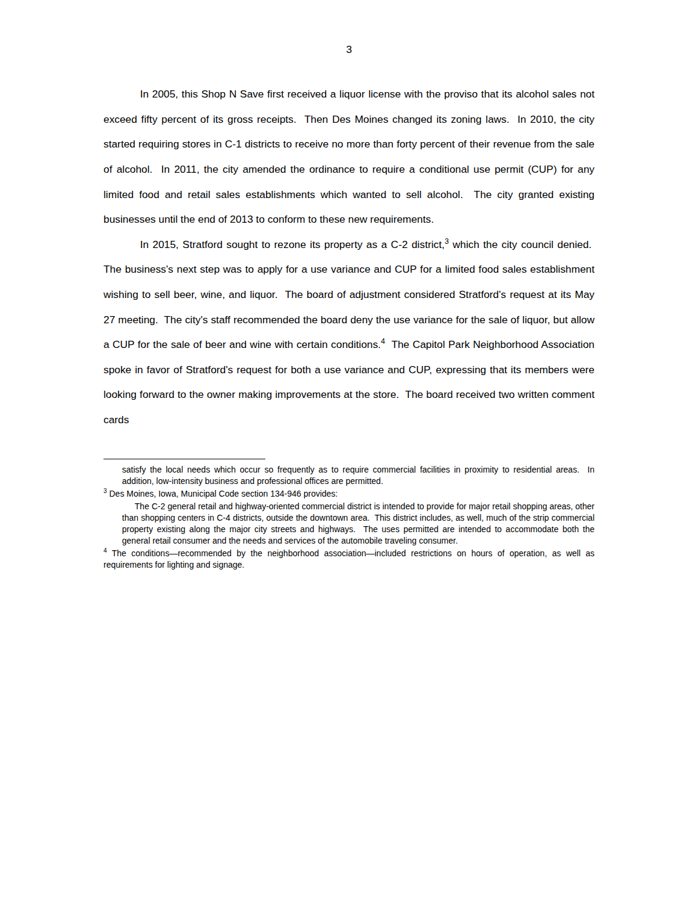3
In 2005, this Shop N Save first received a liquor license with the proviso that its alcohol sales not exceed fifty percent of its gross receipts. Then Des Moines changed its zoning laws. In 2010, the city started requiring stores in C-1 districts to receive no more than forty percent of their revenue from the sale of alcohol. In 2011, the city amended the ordinance to require a conditional use permit (CUP) for any limited food and retail sales establishments which wanted to sell alcohol. The city granted existing businesses until the end of 2013 to conform to these new requirements.
In 2015, Stratford sought to rezone its property as a C-2 district,3 which the city council denied. The business's next step was to apply for a use variance and CUP for a limited food sales establishment wishing to sell beer, wine, and liquor. The board of adjustment considered Stratford's request at its May 27 meeting. The city's staff recommended the board deny the use variance for the sale of liquor, but allow a CUP for the sale of beer and wine with certain conditions.4 The Capitol Park Neighborhood Association spoke in favor of Stratford's request for both a use variance and CUP, expressing that its members were looking forward to the owner making improvements at the store. The board received two written comment cards
satisfy the local needs which occur so frequently as to require commercial facilities in proximity to residential areas. In addition, low-intensity business and professional offices are permitted.
3 Des Moines, Iowa, Municipal Code section 134-946 provides:
The C-2 general retail and highway-oriented commercial district is intended to provide for major retail shopping areas, other than shopping centers in C-4 districts, outside the downtown area. This district includes, as well, much of the strip commercial property existing along the major city streets and highways. The uses permitted are intended to accommodate both the general retail consumer and the needs and services of the automobile traveling consumer.
4 The conditions—recommended by the neighborhood association—included restrictions on hours of operation, as well as requirements for lighting and signage.